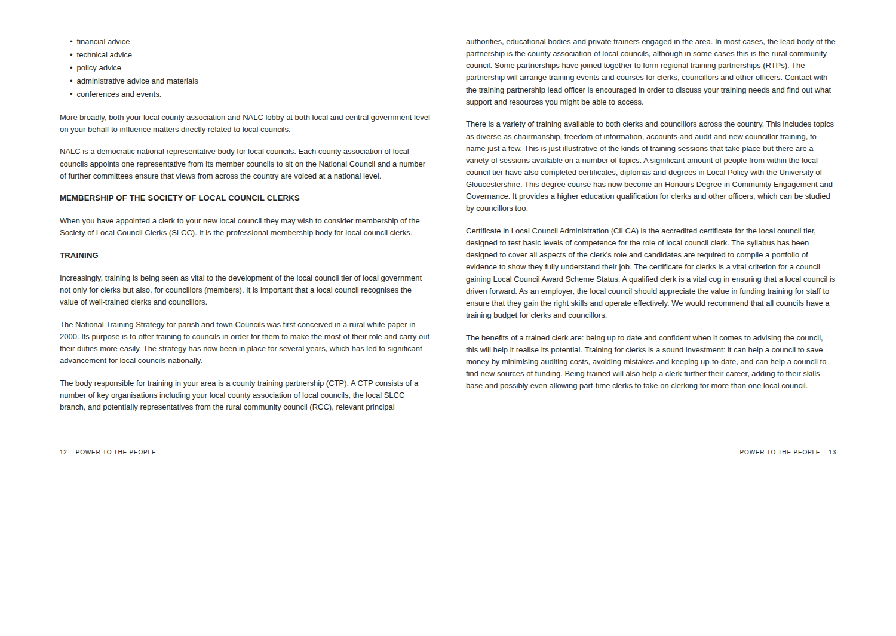financial advice
technical advice
policy advice
administrative advice and materials
conferences and events.
More broadly, both your local county association and NALC lobby at both local and central government level on your behalf to influence matters directly related to local councils.
NALC is a democratic national representative body for local councils. Each county association of local councils appoints one representative from its member councils to sit on the National Council and a number of further committees ensure that views from across the country are voiced at a national level.
Membership of the Society of Local Council Clerks
When you have appointed a clerk to your new local council they may wish to consider membership of the Society of Local Council Clerks (SLCC). It is the professional membership body for local council clerks.
Training
Increasingly, training is being seen as vital to the development of the local council tier of local government not only for clerks but also, for councillors (members). It is important that a local council recognises the value of well-trained clerks and councillors.
The National Training Strategy for parish and town Councils was first conceived in a rural white paper in 2000. Its purpose is to offer training to councils in order for them to make the most of their role and carry out their duties more easily. The strategy has now been in place for several years, which has led to significant advancement for local councils nationally.
The body responsible for training in your area is a county training partnership (CTP). A CTP consists of a number of key organisations including your local county association of local councils, the local SLCC branch, and potentially representatives from the rural community council (RCC), relevant principal
12 Power to the people
authorities, educational bodies and private trainers engaged in the area. In most cases, the lead body of the partnership is the county association of local councils, although in some cases this is the rural community council. Some partnerships have joined together to form regional training partnerships (RTPs). The partnership will arrange training events and courses for clerks, councillors and other officers. Contact with the training partnership lead officer is encouraged in order to discuss your training needs and find out what support and resources you might be able to access.
There is a variety of training available to both clerks and councillors across the country. This includes topics as diverse as chairmanship, freedom of information, accounts and audit and new councillor training, to name just a few. This is just illustrative of the kinds of training sessions that take place but there are a variety of sessions available on a number of topics. A significant amount of people from within the local council tier have also completed certificates, diplomas and degrees in Local Policy with the University of Gloucestershire. This degree course has now become an Honours Degree in Community Engagement and Governance. It provides a higher education qualification for clerks and other officers, which can be studied by councillors too.
Certificate in Local Council Administration (CiLCA) is the accredited certificate for the local council tier, designed to test basic levels of competence for the role of local council clerk. The syllabus has been designed to cover all aspects of the clerk's role and candidates are required to compile a portfolio of evidence to show they fully understand their job. The certificate for clerks is a vital criterion for a council gaining Local Council Award Scheme Status. A qualified clerk is a vital cog in ensuring that a local council is driven forward. As an employer, the local council should appreciate the value in funding training for staff to ensure that they gain the right skills and operate effectively. We would recommend that all councils have a training budget for clerks and councillors.
The benefits of a trained clerk are: being up to date and confident when it comes to advising the council, this will help it realise its potential. Training for clerks is a sound investment: it can help a council to save money by minimising auditing costs, avoiding mistakes and keeping up-to-date, and can help a council to find new sources of funding. Being trained will also help a clerk further their career, adding to their skills base and possibly even allowing part-time clerks to take on clerking for more than one local council.
Power to the people 13